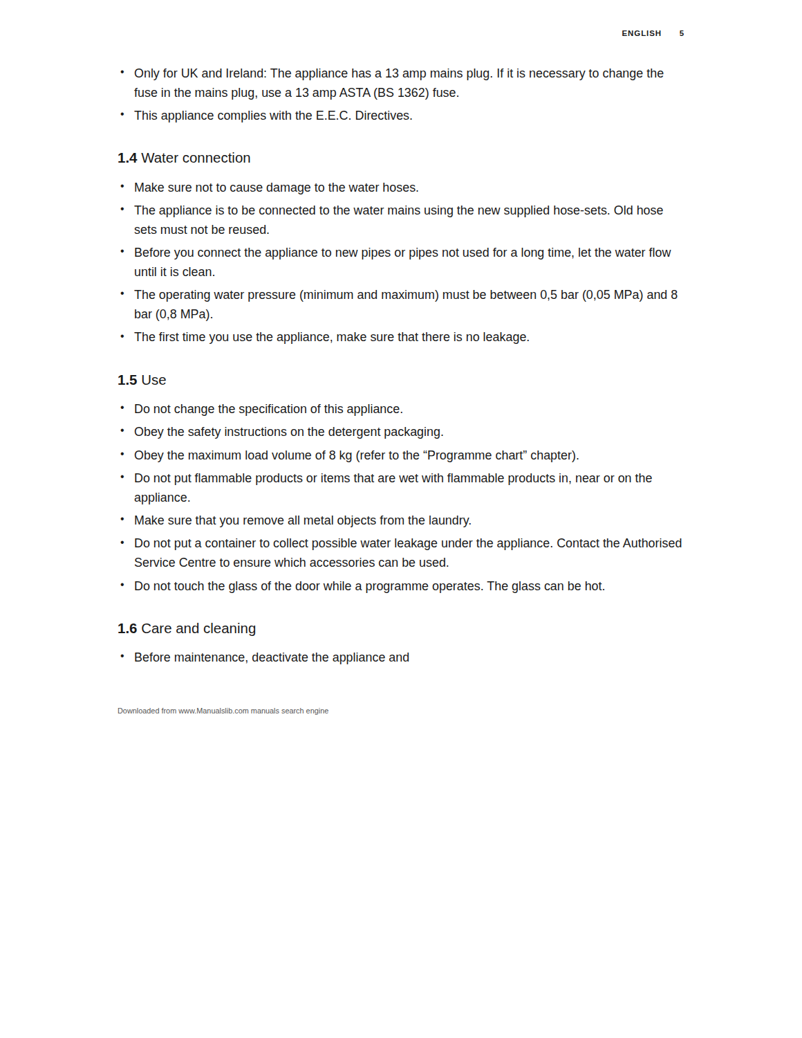ENGLISH 5
Only for UK and Ireland: The appliance has a 13 amp mains plug. If it is necessary to change the fuse in the mains plug, use a 13 amp ASTA (BS 1362) fuse.
This appliance complies with the E.E.C. Directives.
1.4 Water connection
Make sure not to cause damage to the water hoses.
The appliance is to be connected to the water mains using the new supplied hose-sets. Old hose sets must not be reused.
Before you connect the appliance to new pipes or pipes not used for a long time, let the water flow until it is clean.
The operating water pressure (minimum and maximum) must be between 0,5 bar (0,05 MPa) and 8 bar (0,8 MPa).
The first time you use the appliance, make sure that there is no leakage.
1.5 Use
Do not change the specification of this appliance.
Obey the safety instructions on the detergent packaging.
Obey the maximum load volume of 8 kg (refer to the “Programme chart” chapter).
Do not put flammable products or items that are wet with flammable products in, near or on the appliance.
Make sure that you remove all metal objects from the laundry.
Do not put a container to collect possible water leakage under the appliance. Contact the Authorised Service Centre to ensure which accessories can be used.
Do not touch the glass of the door while a programme operates. The glass can be hot.
1.6 Care and cleaning
Before maintenance, deactivate the appliance and
Downloaded from www.Manualslib.com manuals search engine